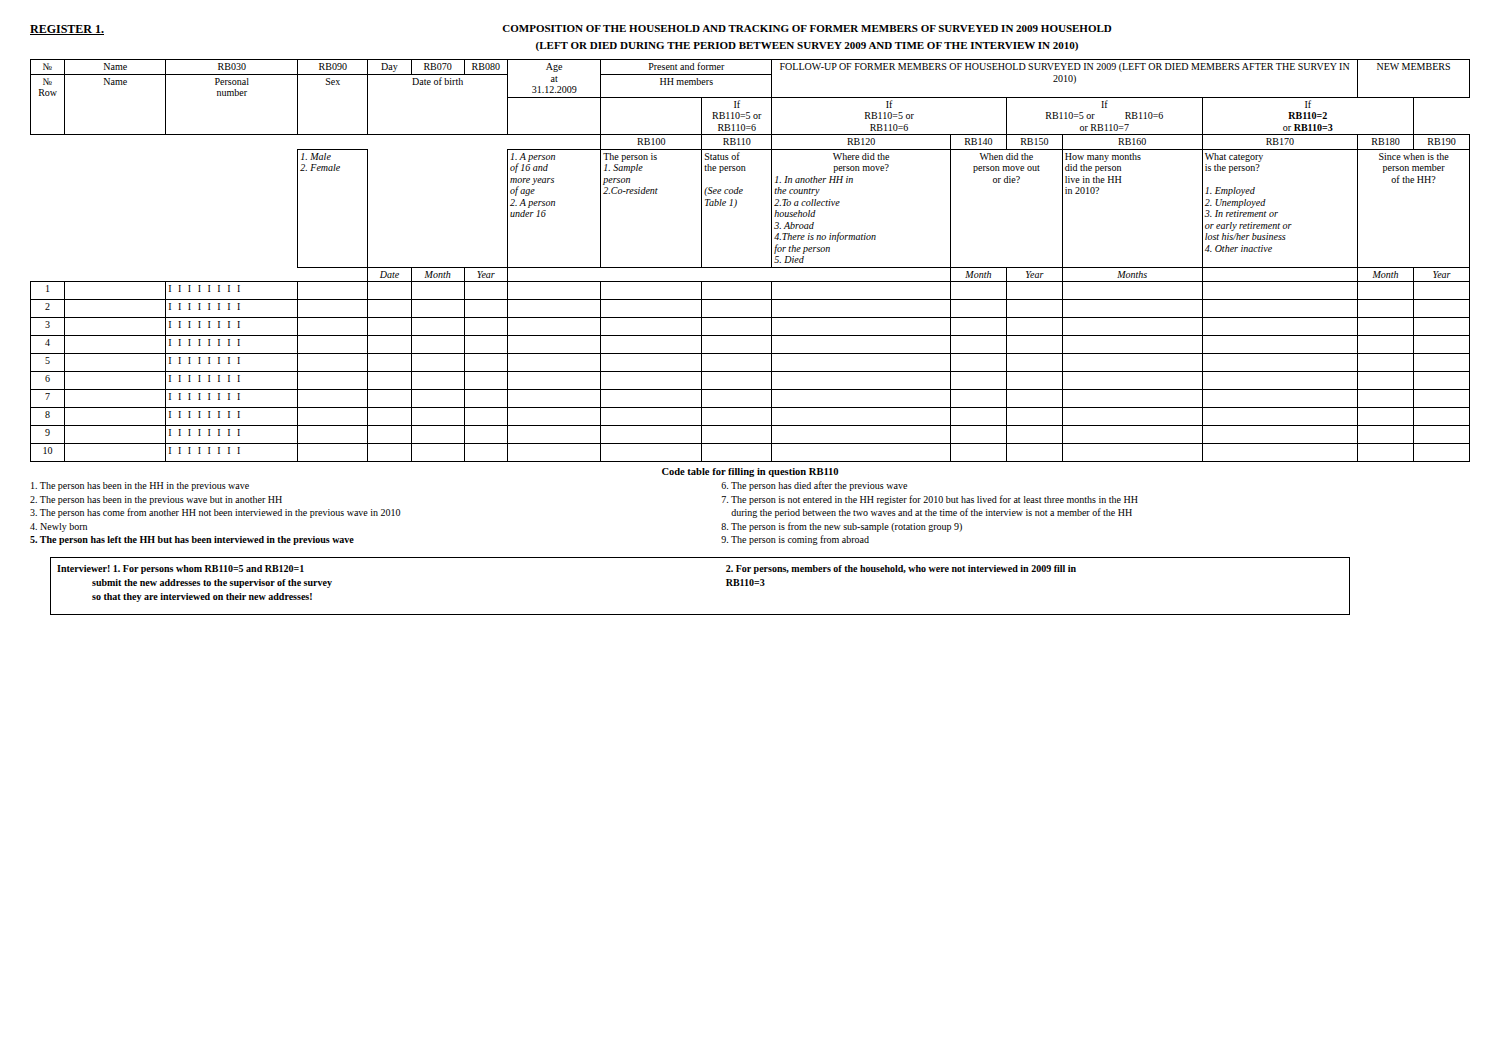REGISTER 1.
COMPOSITION OF THE HOUSEHOLD AND TRACKING OF FORMER MEMBERS OF SURVEYED IN 2009 HOUSEHOLD
(LEFT OR DIED DURING THE PERIOD BETWEEN SURVEY 2009 AND TIME OF THE INTERVIEW IN 2010)
| № | Name | RB030 | RB090 | Day | RB070 | RB080 | Age at 31.12.2009 | Present and former | FOLLOW-UP OF FORMER MEMBERS OF HOUSEHOLD SURVEYED IN 2009 (LEFT OR DIED MEMBERS AFTER THE SURVEY IN 2010) | NEW MEMBERS |
| № Row | Name | Personal number | Sex | Date of birth | HH members |
| | | If RB110=5 or RB110=6 | If RB110=5 or RB110=6 | If RB110=5 or RB110=6 or RB110=7 | If RB110=2 or RB110=3 |
| | | | | | | | | RB100 | RB110 | RB120 | RB140 | RB150 | RB160 | RB170 | RB180 | RB190 |
| | | | 1. Male 2. Female | | 1. A person of 16 and more years of age 2. A person under 16 | The person is 1. Sample person 2.Co-resident | Status of the person (See code Table 1) | Where did the person move? 1. In another HH in the country 2.To a collective household 3. Abroad 4.There is no information for the person 5. Died | When did the person move out or die? | How many months did the person live in the HH in 2010? | What category is the person? 1. Employed 2. Unemployed 3. In retirement or or early retirement or lost his/her business 4. Other inactive | Since when is the person member of the HH? |
| | | | | Date | Month | Year | | | | | Month | Year | Months | | Month | Year |
| 1 | | I I I I I I I I | | | | | | | | | | | | | | |
| 2 | | I I I I I I I I | | | | | | | | | | | | | | |
| 3 | | I I I I I I I I | | | | | | | | | | | | | | |
| 4 | | I I I I I I I I | | | | | | | | | | | | | | |
| 5 | | I I I I I I I I | | | | | | | | | | | | | | |
| 6 | | I I I I I I I I | | | | | | | | | | | | | | |
| 7 | | I I I I I I I I | | | | | | | | | | | | | | |
| 8 | | I I I I I I I I | | | | | | | | | | | | | | |
| 9 | | I I I I I I I I | | | | | | | | | | | | | | |
| 10 | | I I I I I I I I | | | | | | | | | | | | | | |
Code table for filling in question RB110
| 1. The person has been in the HH in the previous wave | 6. The person has died after the previous wave |
| 2. The person has been in the previous wave but in another HH | 7. The person is not entered in the HH register for 2010 but has lived for at least three months in the HH |
| 3. The person has come from another HH not been interviewed in the previous wave in 2010 | during the period between the two waves and at the time of the interview is not a member of the HH |
| 4. Newly born | 8. The person is from the new sub-sample (rotation group 9) |
| 5. The person has left the HH but has been interviewed in the previous wave | 9. The person is coming from abroad |
| Interviewer! 1. For persons whom RB110=5 and RB120=1 submit the new addresses to the supervisor of the survey so that they are interviewed on their new addresses! | 2. For persons, members of the household, who were not interviewed in 2009 fill in RB110=3 |